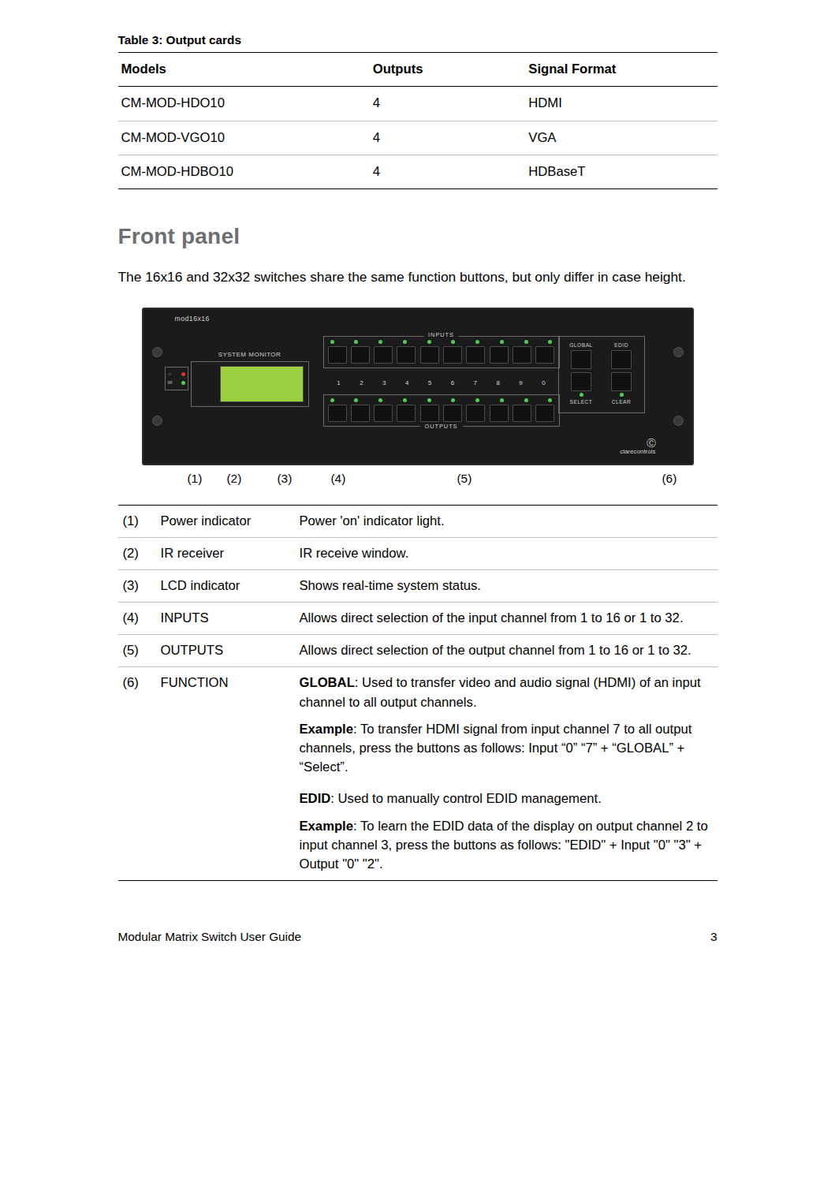Table 3: Output cards
| Models | Outputs | Signal Format |
| --- | --- | --- |
| CM-MOD-HDO10 | 4 | HDMI |
| CM-MOD-VGO10 | 4 | VGA |
| CM-MOD-HDBO10 | 4 | HDBaseT |
Front panel
The 16x16 and 32x32 switches share the same function buttons, but only differ in case height.
mod16x16
SYSTEM MONITOR
☼
IR
INPUTS
12345 67890
OUTPUTS
GLOBAL
EDID
SELECT
CLEAR
Ⓒ clarecontrols
(1) (2) (3) (4) (5) (6)
| (1) | Power indicator | Power 'on' indicator light. |
| (2) | IR receiver | IR receive window. |
| (3) | LCD indicator | Shows real-time system status. |
| (4) | INPUTS | Allows direct selection of the input channel from 1 to 16 or 1 to 32. |
| (5) | OUTPUTS | Allows direct selection of the output channel from 1 to 16 or 1 to 32. |
| (6) | FUNCTION | GLOBAL : Used to transfer video and audio signal (HDMI) of an input channel to all output channels. Example : To transfer HDMI signal from input channel 7 to all output channels, press the buttons as follows: Input “0” “7” + “GLOBAL” + “Select”. |
| | | EDID : Used to manually control EDID management. Example : To learn the EDID data of the display on output channel 2 to input channel 3, press the buttons as follows: "EDID" + Input "0" "3" + Output "0" "2". |
Modular Matrix Switch User Guide
3